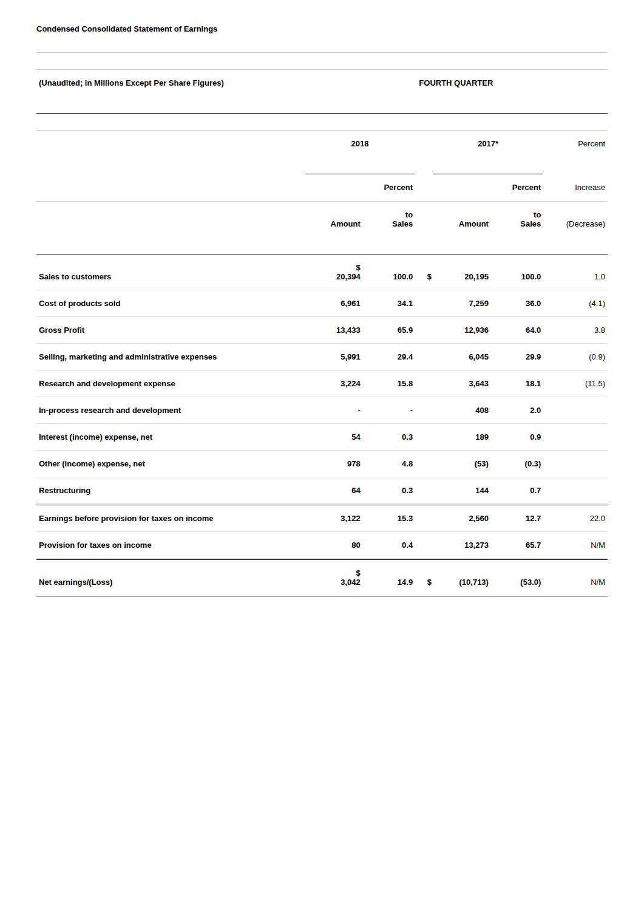Condensed Consolidated Statement of Earnings
| (Unaudited; in Millions Except Per Share Figures) | FOURTH QUARTER |
| | 2018 | | 2017* | Percent |
| | | Percent | | | Percent | Increase |
| | Amount | to Sales | | Amount | to Sales | (Decrease) |
| Sales to customers | $ 20,394 | 100.0 | $ | 20,195 | 100.0 | 1.0 |
| Cost of products sold | 6,961 | 34.1 | | 7,259 | 36.0 | (4.1) |
| Gross Profit | 13,433 | 65.9 | | 12,936 | 64.0 | 3.8 |
| Selling, marketing and administrative expenses | 5,991 | 29.4 | | 6,045 | 29.9 | (0.9) |
| Research and development expense | 3,224 | 15.8 | | 3,643 | 18.1 | (11.5) |
| In-process research and development | - | - | | 408 | 2.0 | |
| Interest (income) expense, net | 54 | 0.3 | | 189 | 0.9 | |
| Other (income) expense, net | 978 | 4.8 | | (53) | (0.3) | |
| Restructuring | 64 | 0.3 | | 144 | 0.7 | |
| Earnings before provision for taxes on income | 3,122 | 15.3 | | 2,560 | 12.7 | 22.0 |
| Provision for taxes on income | 80 | 0.4 | | 13,273 | 65.7 | N/M |
| Net earnings/(Loss) | $ 3,042 | 14.9 | $ | (10,713) | (53.0) | N/M |